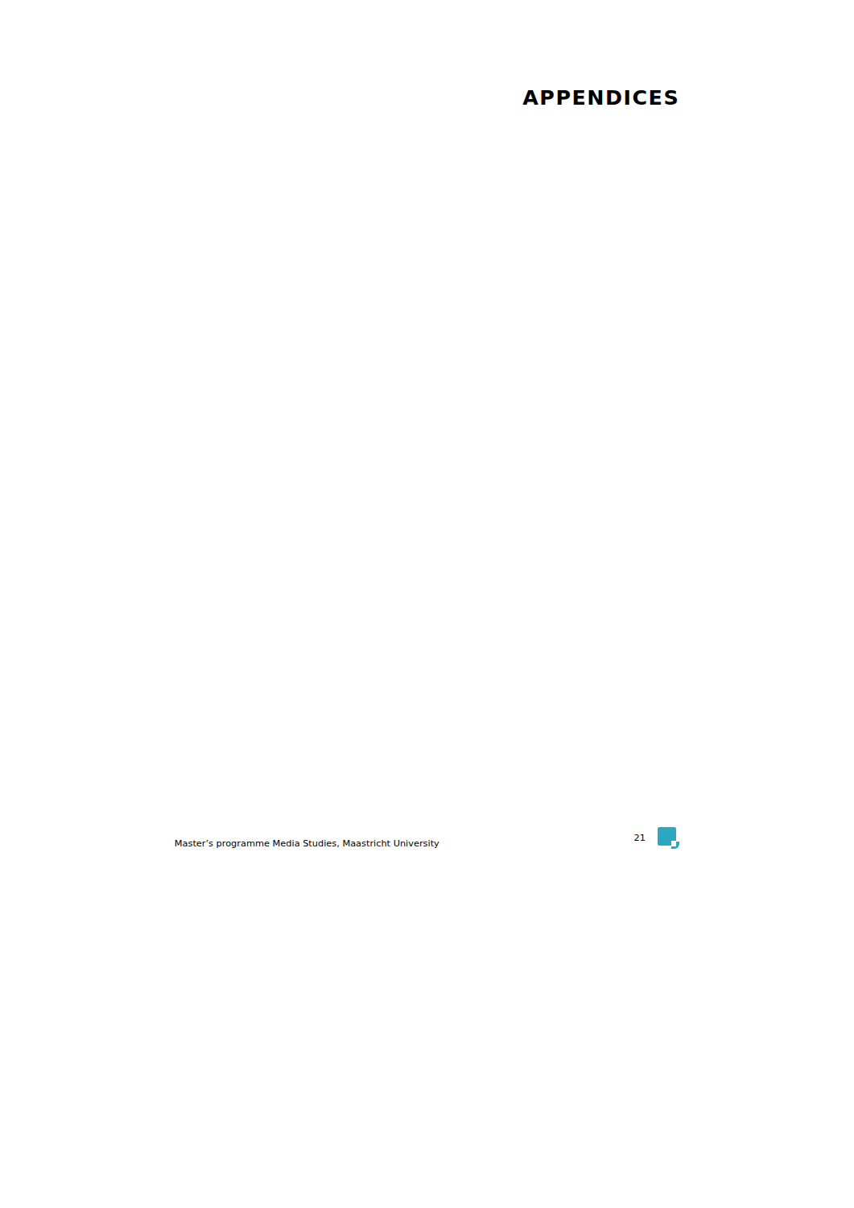APPENDICES
Master’s programme Media Studies, Maastricht University
21